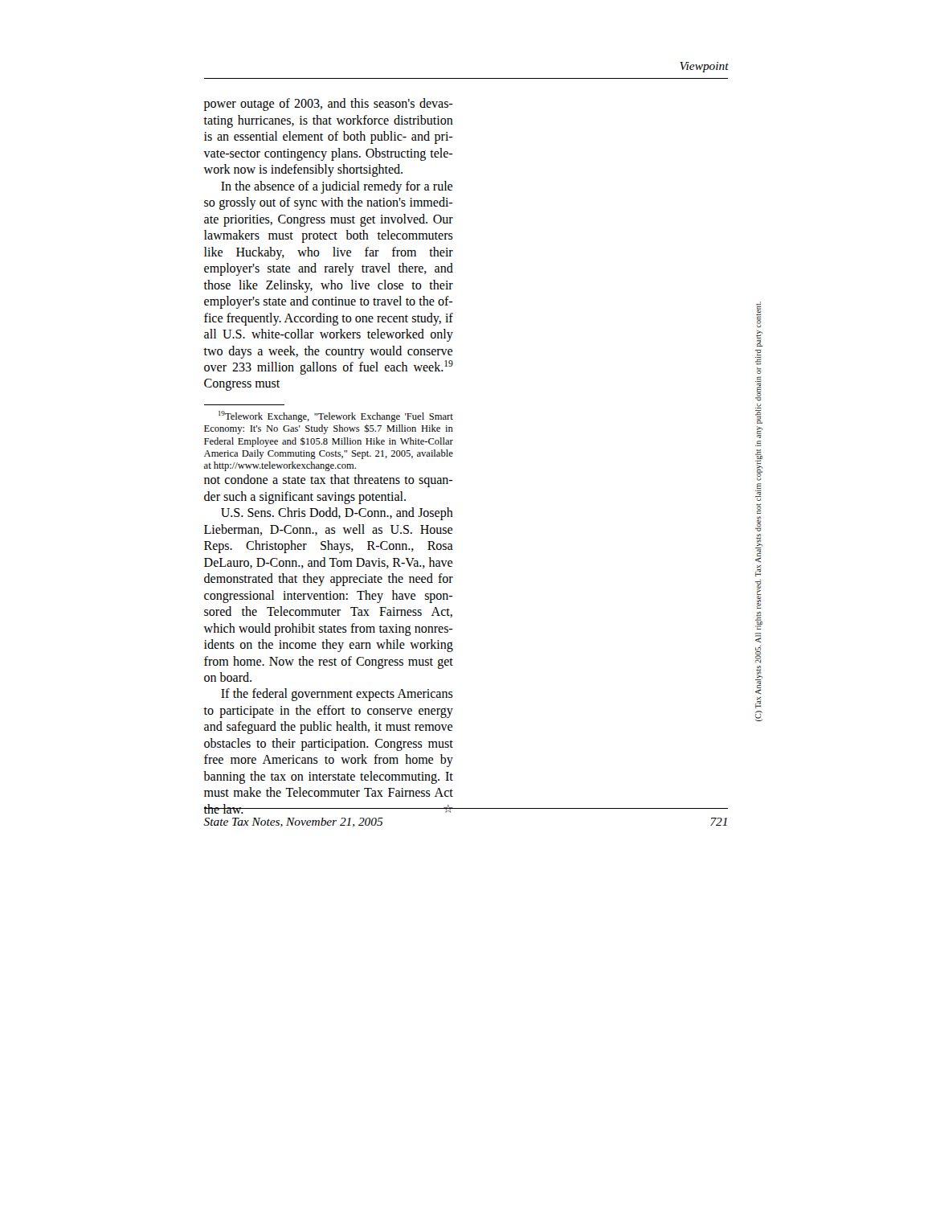(C) Tax Analysts 2005. All rights reserved. Tax Analysts does not claim copyright in any public domain or third party content.
Viewpoint
power outage of 2003, and this season's devastating hurricanes, is that workforce distribution is an essential element of both public- and private-sector contingency plans. Obstructing telework now is indefensibly shortsighted.
In the absence of a judicial remedy for a rule so grossly out of sync with the nation's immediate priorities, Congress must get involved. Our lawmakers must protect both telecommuters like Huckaby, who live far from their employer's state and rarely travel there, and those like Zelinsky, who live close to their employer's state and continue to travel to the office frequently. According to one recent study, if all U.S. white-collar workers teleworked only two days a week, the country would conserve over 233 million gallons of fuel each week.19 Congress must
19Telework Exchange, "Telework Exchange 'Fuel Smart Economy: It's No Gas' Study Shows $5.7 Million Hike in Federal Employee and $105.8 Million Hike in White-Collar America Daily Commuting Costs," Sept. 21, 2005, available at http://www.teleworkexchange.com.
not condone a state tax that threatens to squander such a significant savings potential.
U.S. Sens. Chris Dodd, D-Conn., and Joseph Lieberman, D-Conn., as well as U.S. House Reps. Christopher Shays, R-Conn., Rosa DeLauro, D-Conn., and Tom Davis, R-Va., have demonstrated that they appreciate the need for congressional intervention: They have sponsored the Telecommuter Tax Fairness Act, which would prohibit states from taxing nonresidents on the income they earn while working from home. Now the rest of Congress must get on board.
If the federal government expects Americans to participate in the effort to conserve energy and safeguard the public health, it must remove obstacles to their participation. Congress must free more Americans to work from home by banning the tax on interstate telecommuting. It must make the Telecommuter Tax Fairness Act the law.☆
State Tax Notes, November 21, 2005 721